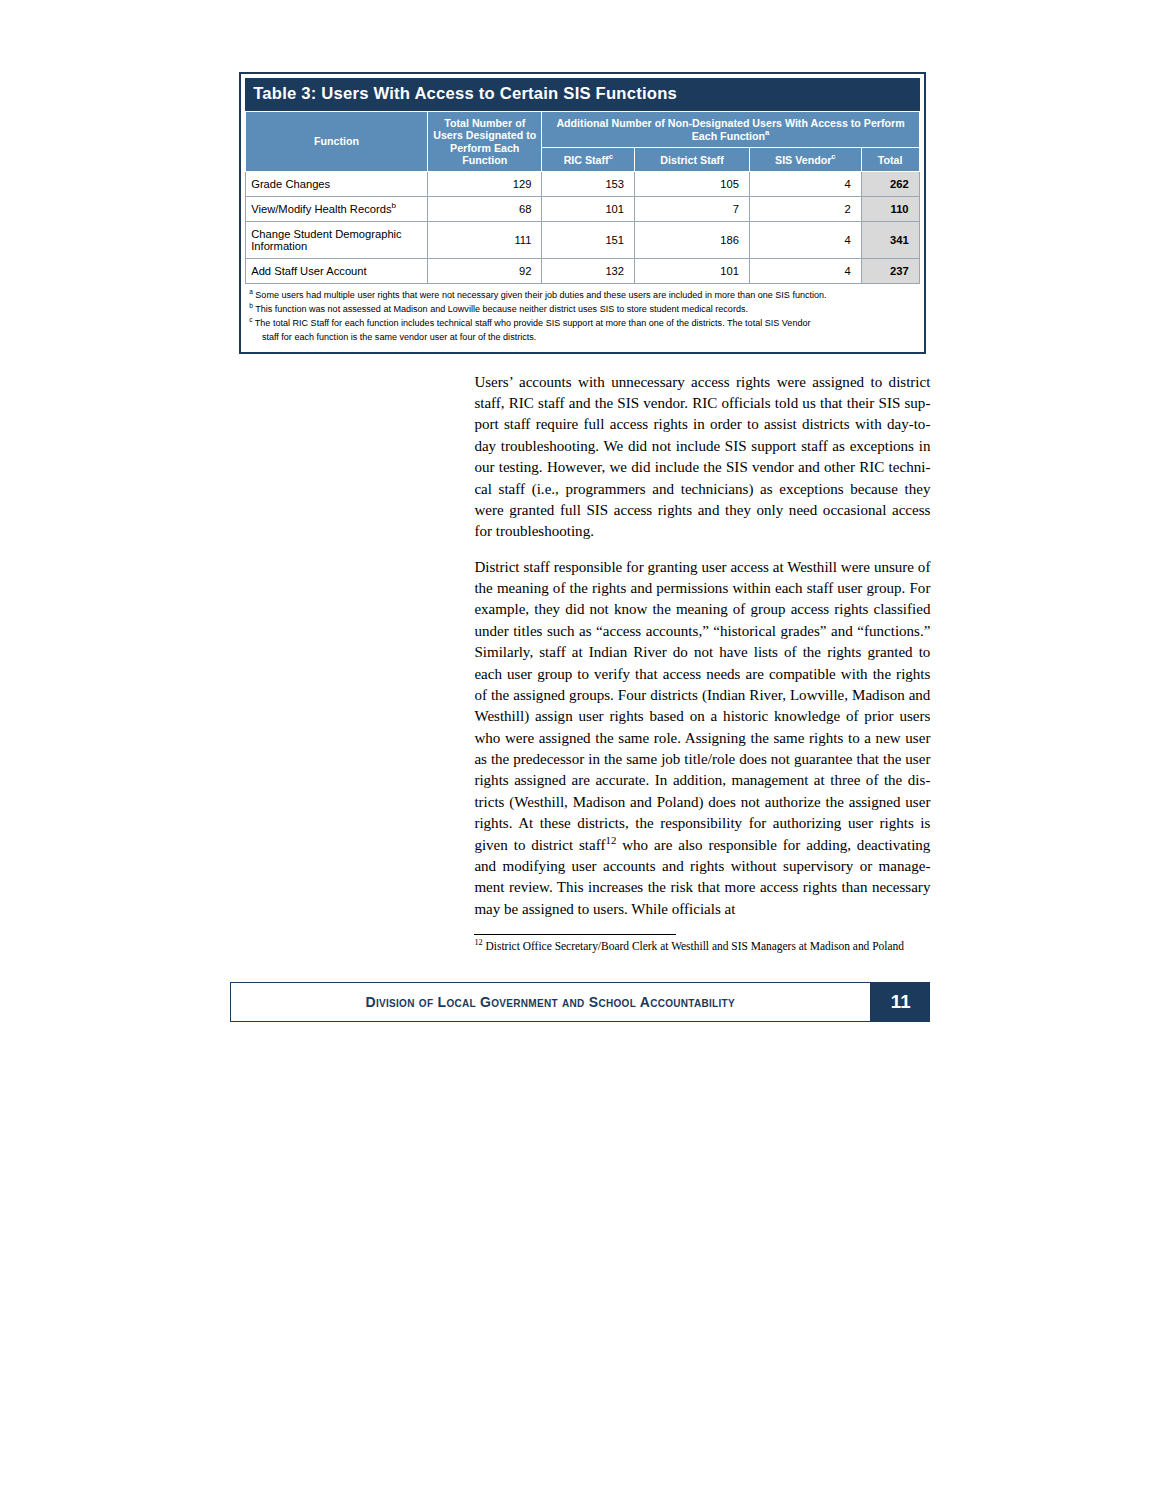Table 3: Users With Access to Certain SIS Functions
| Function | Total Number of Users Designated to Perform Each Function | Additional Number of Non-Designated Users With Access to Perform Each Function a |
| --- | --- | --- |
| RIC Staff c | District Staff | SIS Vendor c | Total |
| Grade Changes | 129 | 153 | 105 | 4 | 262 |
| View/Modify Health Records b | 68 | 101 | 7 | 2 | 110 |
| Change Student Demographic Information | 111 | 151 | 186 | 4 | 341 |
| Add Staff User Account | 92 | 132 | 101 | 4 | 237 |
a Some users had multiple user rights that were not necessary given their job duties and these users are included in more than one SIS function.
b This function was not assessed at Madison and Lowville because neither district uses SIS to store student medical records.
c The total RIC Staff for each function includes technical staff who provide SIS support at more than one of the districts. The total SIS Vendor
staff for each function is the same vendor user at four of the districts.
Users’ accounts with unnecessary access rights were assigned to district staff, RIC staff and the SIS vendor. RIC officials told us that their SIS support staff require full access rights in order to assist districts with day-to-day troubleshooting. We did not include SIS support staff as exceptions in our testing. However, we did include the SIS vendor and other RIC technical staff (i.e., programmers and technicians) as exceptions because they were granted full SIS access rights and they only need occasional access for troubleshooting.
District staff responsible for granting user access at Westhill were unsure of the meaning of the rights and permissions within each staff user group. For example, they did not know the meaning of group access rights classified under titles such as “access accounts,” “historical grades” and “functions.” Similarly, staff at Indian River do not have lists of the rights granted to each user group to verify that access needs are compatible with the rights of the assigned groups. Four districts (Indian River, Lowville, Madison and Westhill) assign user rights based on a historic knowledge of prior users who were assigned the same role. Assigning the same rights to a new user as the predecessor in the same job title/role does not guarantee that the user rights assigned are accurate. In addition, management at three of the districts (Westhill, Madison and Poland) does not authorize the assigned user rights. At these districts, the responsibility for authorizing user rights is given to district staff12 who are also responsible for adding, deactivating and modifying user accounts and rights without supervisory or management review. This increases the risk that more access rights than necessary may be assigned to users. While officials at
12 District Office Secretary/Board Clerk at Westhill and SIS Managers at Madison and Poland
Division of Local Government and School Accountability
11